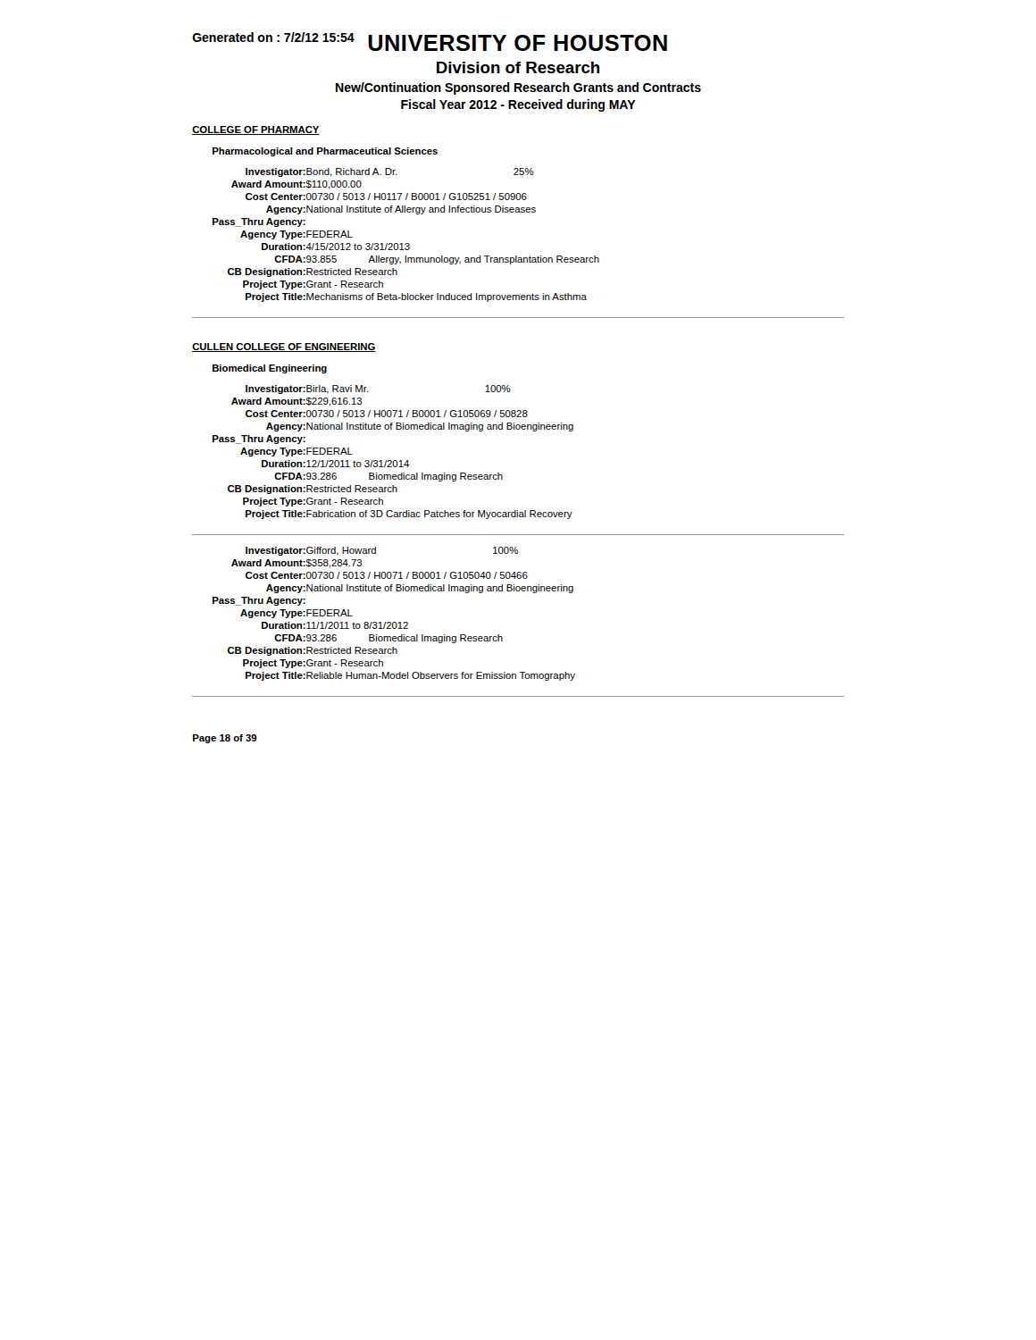Generated on : 7/2/12 15:54
UNIVERSITY OF HOUSTON
Division of Research
New/Continuation Sponsored Research Grants and Contracts
Fiscal Year 2012 - Received during MAY
COLLEGE OF PHARMACY
Pharmacological and Pharmaceutical Sciences
| Investigator: | Bond, Richard A. Dr. 25% |
| Award Amount: | $110,000.00 |
| Cost Center: | 00730 / 5013 / H0117 / B0001 / G105251 / 50906 |
| Agency: | National Institute of Allergy and Infectious Diseases |
| Pass_Thru Agency: | |
| Agency Type: | FEDERAL |
| Duration: | 4/15/2012 to 3/31/2013 |
| CFDA: | 93.855 Allergy, Immunology, and Transplantation Research |
| CB Designation: | Restricted Research |
| Project Type: | Grant - Research |
| Project Title: | Mechanisms of Beta-blocker Induced Improvements in Asthma |
CULLEN COLLEGE OF ENGINEERING
Biomedical Engineering
| Investigator: | Birla, Ravi Mr. 100% |
| Award Amount: | $229,616.13 |
| Cost Center: | 00730 / 5013 / H0071 / B0001 / G105069 / 50828 |
| Agency: | National Institute of Biomedical Imaging and Bioengineering |
| Pass_Thru Agency: | |
| Agency Type: | FEDERAL |
| Duration: | 12/1/2011 to 3/31/2014 |
| CFDA: | 93.286 Biomedical Imaging Research |
| CB Designation: | Restricted Research |
| Project Type: | Grant - Research |
| Project Title: | Fabrication of 3D Cardiac Patches for Myocardial Recovery |
| Investigator: | Gifford, Howard 100% |
| Award Amount: | $358,284.73 |
| Cost Center: | 00730 / 5013 / H0071 / B0001 / G105040 / 50466 |
| Agency: | National Institute of Biomedical Imaging and Bioengineering |
| Pass_Thru Agency: | |
| Agency Type: | FEDERAL |
| Duration: | 11/1/2011 to 8/31/2012 |
| CFDA: | 93.286 Biomedical Imaging Research |
| CB Designation: | Restricted Research |
| Project Type: | Grant - Research |
| Project Title: | Reliable Human-Model Observers for Emission Tomography |
Page 18 of 39